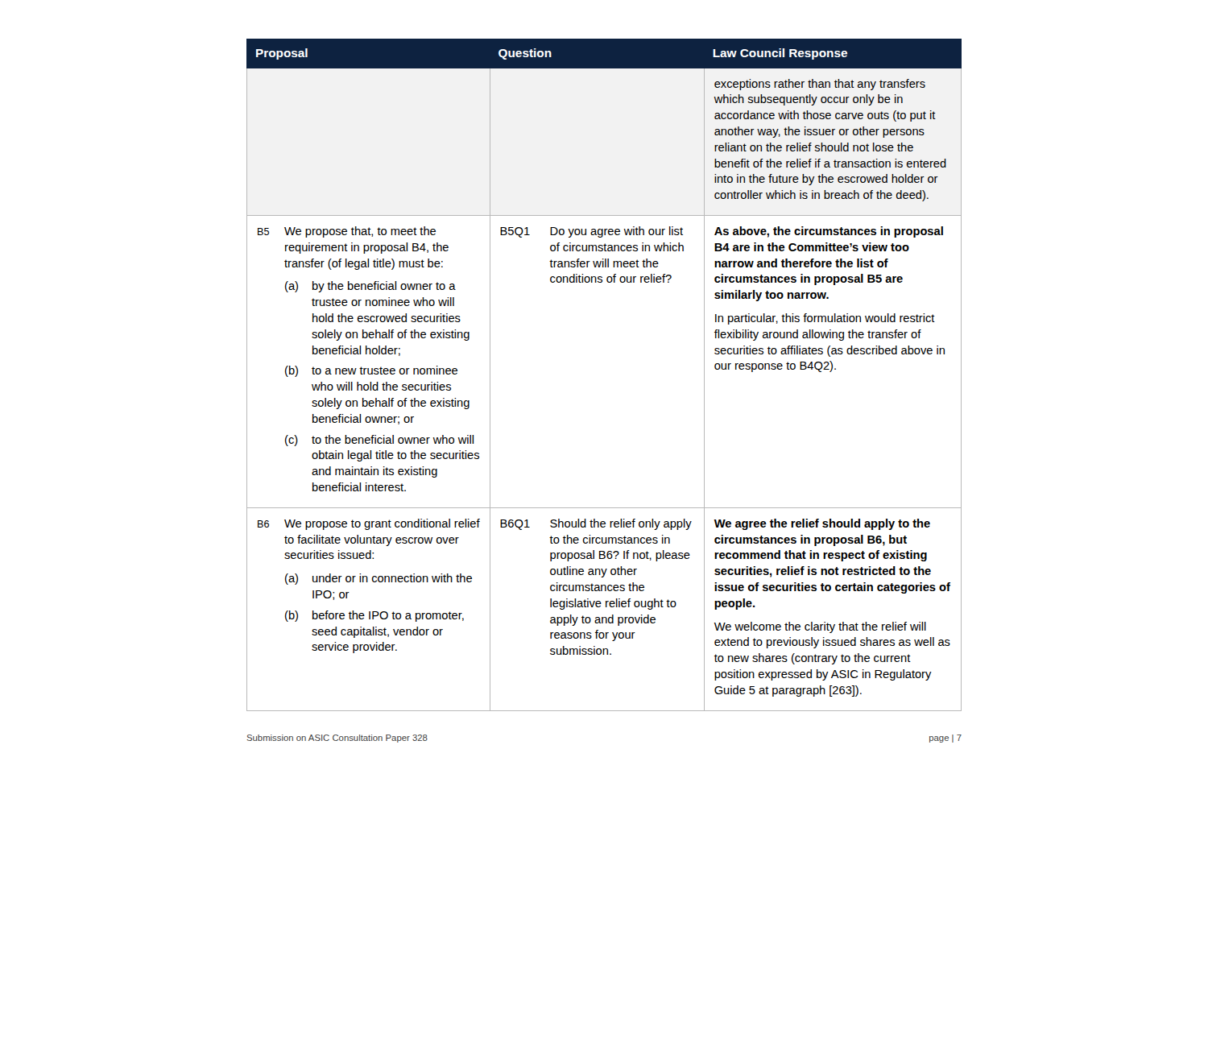| Proposal | Question | Law Council Response |
| --- | --- | --- |
| | | exceptions rather than that any transfers which subsequently occur only be in accordance with those carve outs (to put it another way, the issuer or other persons reliant on the relief should not lose the benefit of the relief if a transaction is entered into in the future by the escrowed holder or controller which is in breach of the deed). |
| B5 We propose that, to meet the requirement in proposal B4, the transfer (of legal title) must be: (a) by the beneficial owner to a trustee or nominee who will hold the escrowed securities solely on behalf of the existing beneficial holder; (b) to a new trustee or nominee who will hold the securities solely on behalf of the existing beneficial owner; or (c) to the beneficial owner who will obtain legal title to the securities and maintain its existing beneficial interest. | B5Q1 Do you agree with our list of circumstances in which transfer will meet the conditions of our relief? | As above, the circumstances in proposal B4 are in the Committee’s view too narrow and therefore the list of circumstances in proposal B5 are similarly too narrow. In particular, this formulation would restrict flexibility around allowing the transfer of securities to affiliates (as described above in our response to B4Q2). |
| B6 We propose to grant conditional relief to facilitate voluntary escrow over securities issued: (a) under or in connection with the IPO; or (b) before the IPO to a promoter, seed capitalist, vendor or service provider. | B6Q1 Should the relief only apply to the circumstances in proposal B6? If not, please outline any other circumstances the legislative relief ought to apply to and provide reasons for your submission. | We agree the relief should apply to the circumstances in proposal B6, but recommend that in respect of existing securities, relief is not restricted to the issue of securities to certain categories of people. We welcome the clarity that the relief will extend to previously issued shares as well as to new shares (contrary to the current position expressed by ASIC in Regulatory Guide 5 at paragraph [263]). |
Submission on ASIC Consultation Paper 328
page | 7